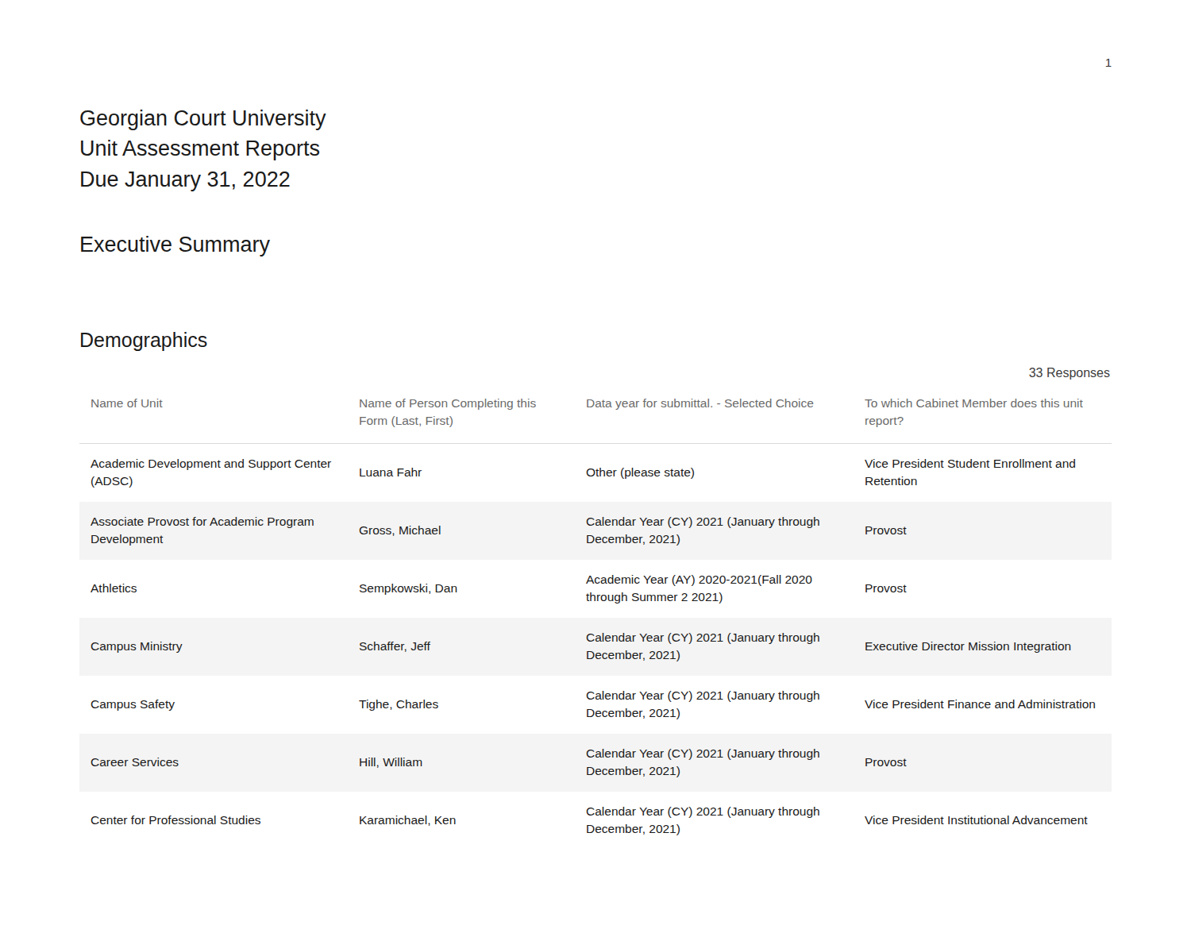1
Georgian Court University
Unit Assessment Reports
Due January 31, 2022
Executive Summary
Demographics
33 Responses
| Name of Unit | Name of Person Completing this Form (Last, First) | Data year for submittal. - Selected Choice | To which Cabinet Member does this unit report? |
| --- | --- | --- | --- |
| Academic Development and Support Center (ADSC) | Luana Fahr | Other (please state) | Vice President Student Enrollment and Retention |
| Associate Provost for Academic Program Development | Gross, Michael | Calendar Year (CY) 2021 (January through December, 2021) | Provost |
| Athletics | Sempkowski, Dan | Academic Year (AY) 2020-2021(Fall 2020 through Summer 2 2021) | Provost |
| Campus Ministry | Schaffer, Jeff | Calendar Year (CY) 2021 (January through December, 2021) | Executive Director Mission Integration |
| Campus Safety | Tighe, Charles | Calendar Year (CY) 2021 (January through December, 2021) | Vice President Finance and Administration |
| Career Services | Hill, William | Calendar Year (CY) 2021 (January through December, 2021) | Provost |
| Center for Professional Studies | Karamichael, Ken | Calendar Year (CY) 2021 (January through December, 2021) | Vice President Institutional Advancement |